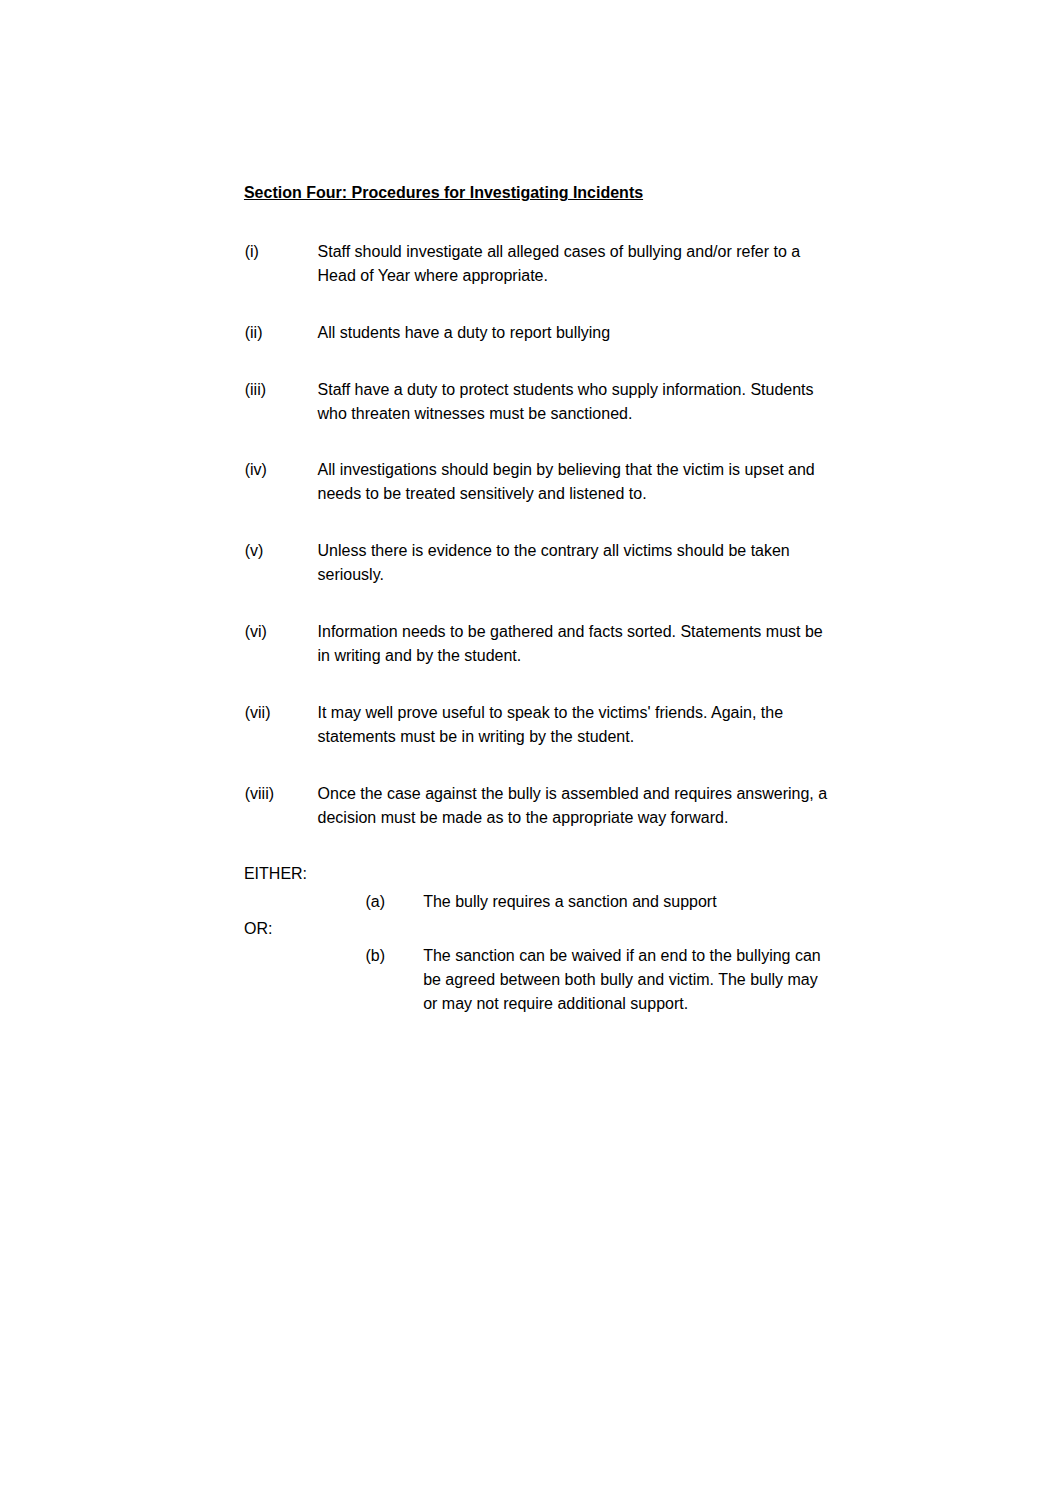Section Four: Procedures for Investigating Incidents
(i)
Staff should investigate all alleged cases of bullying and/or refer to a Head of Year where appropriate.
(ii)
All students have a duty to report bullying
(iii)
Staff have a duty to protect students who supply information. Students who threaten witnesses must be sanctioned.
(iv)
All investigations should begin by believing that the victim is upset and needs to be treated sensitively and listened to.
(v)
Unless there is evidence to the contrary all victims should be taken seriously.
(vi)
Information needs to be gathered and facts sorted. Statements must be in writing and by the student.
(vii)
It may well prove useful to speak to the victims' friends. Again, the statements must be in writing by the student.
(viii)
Once the case against the bully is assembled and requires answering, a decision must be made as to the appropriate way forward.
EITHER:
(a)
The bully requires a sanction and support
OR:
(b)
The sanction can be waived if an end to the bullying can be agreed between both bully and victim. The bully may or may not require additional support.